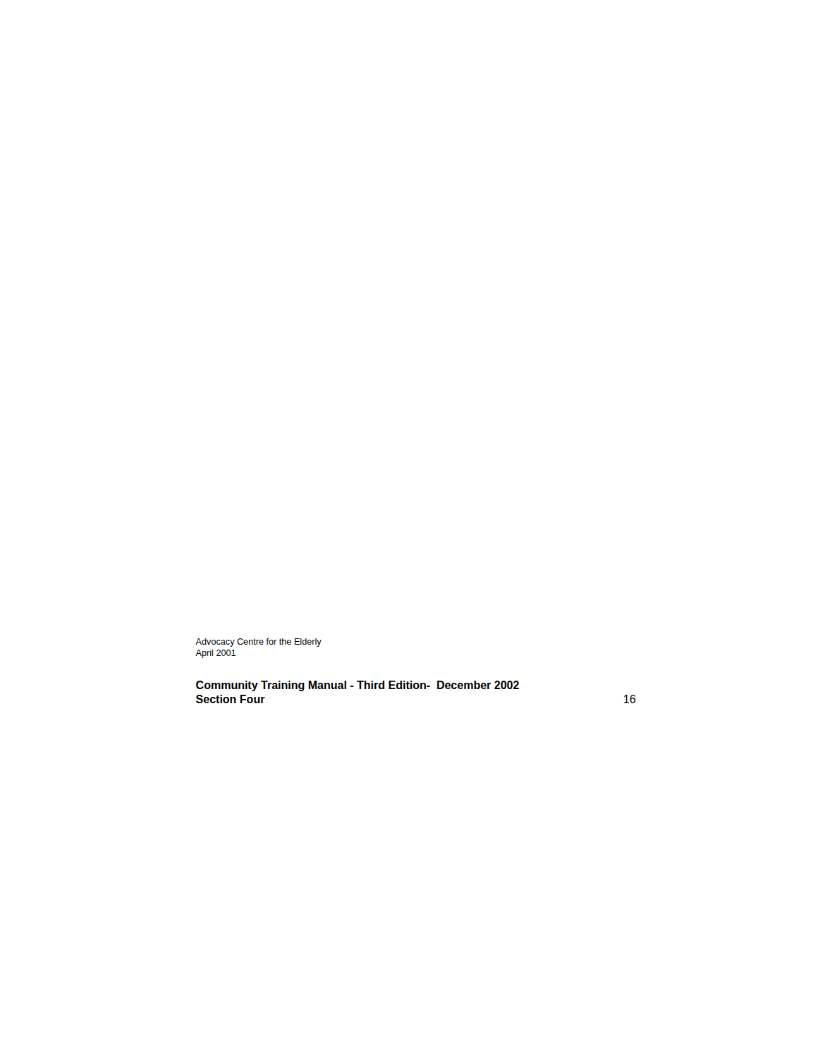Advocacy Centre for the Elderly
April 2001
Community Training Manual - Third Edition- December 2002
Section Four 16